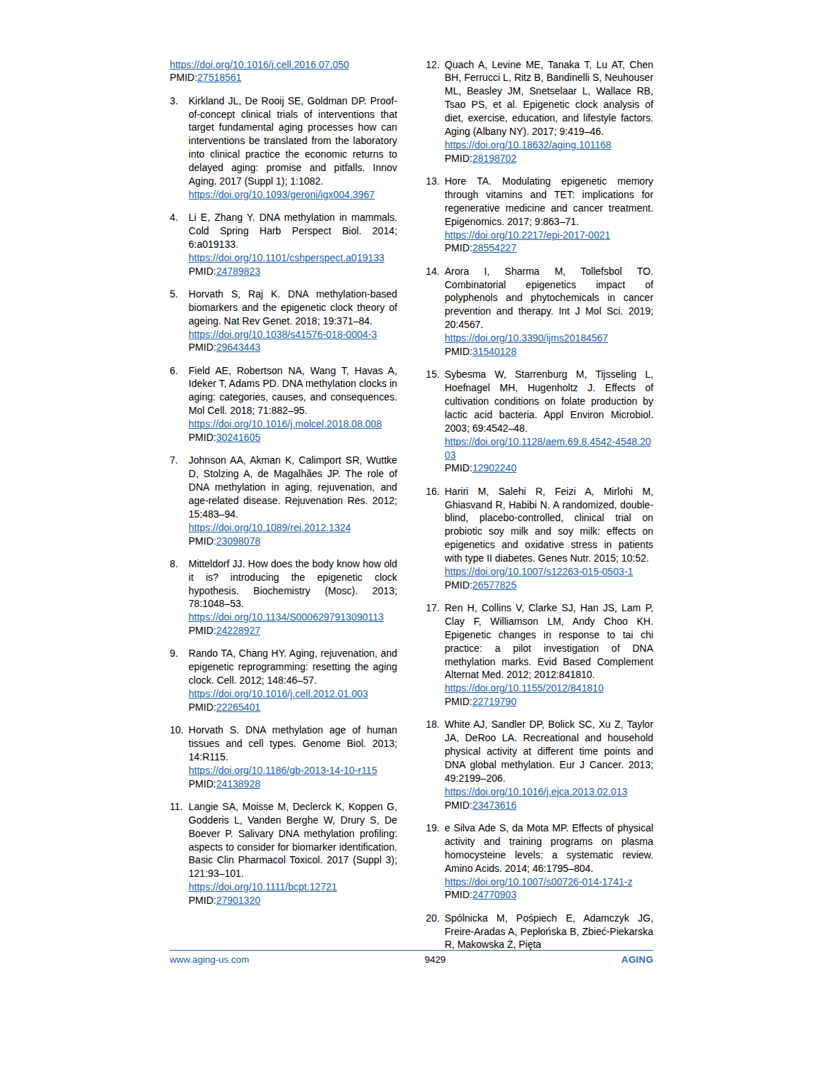https://doi.org/10.1016/j.cell.2016.07.050
PMID:27518561
3. Kirkland JL, De Rooij SE, Goldman DP. Proof-of-concept clinical trials of interventions that target fundamental aging processes how can interventions be translated from the laboratory into clinical practice the economic returns to delayed aging: promise and pitfalls. Innov Aging. 2017 (Suppl 1); 1:1082.
https://doi.org/10.1093/geroni/igx004.3967
4. Li E, Zhang Y. DNA methylation in mammals. Cold Spring Harb Perspect Biol. 2014; 6:a019133.
https://doi.org/10.1101/cshperspect.a019133
PMID:24789823
5. Horvath S, Raj K. DNA methylation-based biomarkers and the epigenetic clock theory of ageing. Nat Rev Genet. 2018; 19:371–84.
https://doi.org/10.1038/s41576-018-0004-3
PMID:29643443
6. Field AE, Robertson NA, Wang T, Havas A, Ideker T, Adams PD. DNA methylation clocks in aging: categories, causes, and consequences. Mol Cell. 2018; 71:882–95.
https://doi.org/10.1016/j.molcel.2018.08.008
PMID:30241605
7. Johnson AA, Akman K, Calimport SR, Wuttke D, Stolzing A, de Magalhães JP. The role of DNA methylation in aging, rejuvenation, and age-related disease. Rejuvenation Res. 2012; 15:483–94.
https://doi.org/10.1089/rej.2012.1324
PMID:23098078
8. Mitteldorf JJ. How does the body know how old it is? introducing the epigenetic clock hypothesis. Biochemistry (Mosc). 2013; 78:1048–53.
https://doi.org/10.1134/S0006297913090113
PMID:24228927
9. Rando TA, Chang HY. Aging, rejuvenation, and epigenetic reprogramming: resetting the aging clock. Cell. 2012; 148:46–57.
https://doi.org/10.1016/j.cell.2012.01.003
PMID:22265401
10. Horvath S. DNA methylation age of human tissues and cell types. Genome Biol. 2013; 14:R115.
https://doi.org/10.1186/gb-2013-14-10-r115
PMID:24138928
11. Langie SA, Moisse M, Declerck K, Koppen G, Godderis L, Vanden Berghe W, Drury S, De Boever P. Salivary DNA methylation profiling: aspects to consider for biomarker identification. Basic Clin Pharmacol Toxicol. 2017 (Suppl 3); 121:93–101.
https://doi.org/10.1111/bcpt.12721
PMID:27901320
12. Quach A, Levine ME, Tanaka T, Lu AT, Chen BH, Ferrucci L, Ritz B, Bandinelli S, Neuhouser ML, Beasley JM, Snetselaar L, Wallace RB, Tsao PS, et al. Epigenetic clock analysis of diet, exercise, education, and lifestyle factors. Aging (Albany NY). 2017; 9:419–46.
https://doi.org/10.18632/aging.101168
PMID:28198702
13. Hore TA. Modulating epigenetic memory through vitamins and TET: implications for regenerative medicine and cancer treatment. Epigenomics. 2017; 9:863–71.
https://doi.org/10.2217/epi-2017-0021
PMID:28554227
14. Arora I, Sharma M, Tollefsbol TO. Combinatorial epigenetics impact of polyphenols and phytochemicals in cancer prevention and therapy. Int J Mol Sci. 2019; 20:4567.
https://doi.org/10.3390/ijms20184567
PMID:31540128
15. Sybesma W, Starrenburg M, Tijsseling L, Hoefnagel MH, Hugenholtz J. Effects of cultivation conditions on folate production by lactic acid bacteria. Appl Environ Microbiol. 2003; 69:4542–48.
https://doi.org/10.1128/aem.69.8.4542-4548.2003
PMID:12902240
16. Hariri M, Salehi R, Feizi A, Mirlohi M, Ghiasvand R, Habibi N. A randomized, double-blind, placebo-controlled, clinical trial on probiotic soy milk and soy milk: effects on epigenetics and oxidative stress in patients with type II diabetes. Genes Nutr. 2015; 10:52.
https://doi.org/10.1007/s12263-015-0503-1
PMID:26577825
17. Ren H, Collins V, Clarke SJ, Han JS, Lam P, Clay F, Williamson LM, Andy Choo KH. Epigenetic changes in response to tai chi practice: a pilot investigation of DNA methylation marks. Evid Based Complement Alternat Med. 2012; 2012:841810.
https://doi.org/10.1155/2012/841810
PMID:22719790
18. White AJ, Sandler DP, Bolick SC, Xu Z, Taylor JA, DeRoo LA. Recreational and household physical activity at different time points and DNA global methylation. Eur J Cancer. 2013; 49:2199–206.
https://doi.org/10.1016/j.ejca.2013.02.013
PMID:23473616
19. e Silva Ade S, da Mota MP. Effects of physical activity and training programs on plasma homocysteine levels: a systematic review. Amino Acids. 2014; 46:1795–804.
https://doi.org/10.1007/s00726-014-1741-z
PMID:24770903
20. Spólnicka M, Pośpiech E, Adamczyk JG, Freire-Aradas A, Pepłońska B, Zbieć-Piekarska R, Makowska Ż, Pięta
www.aging-us.com
9429
AGING